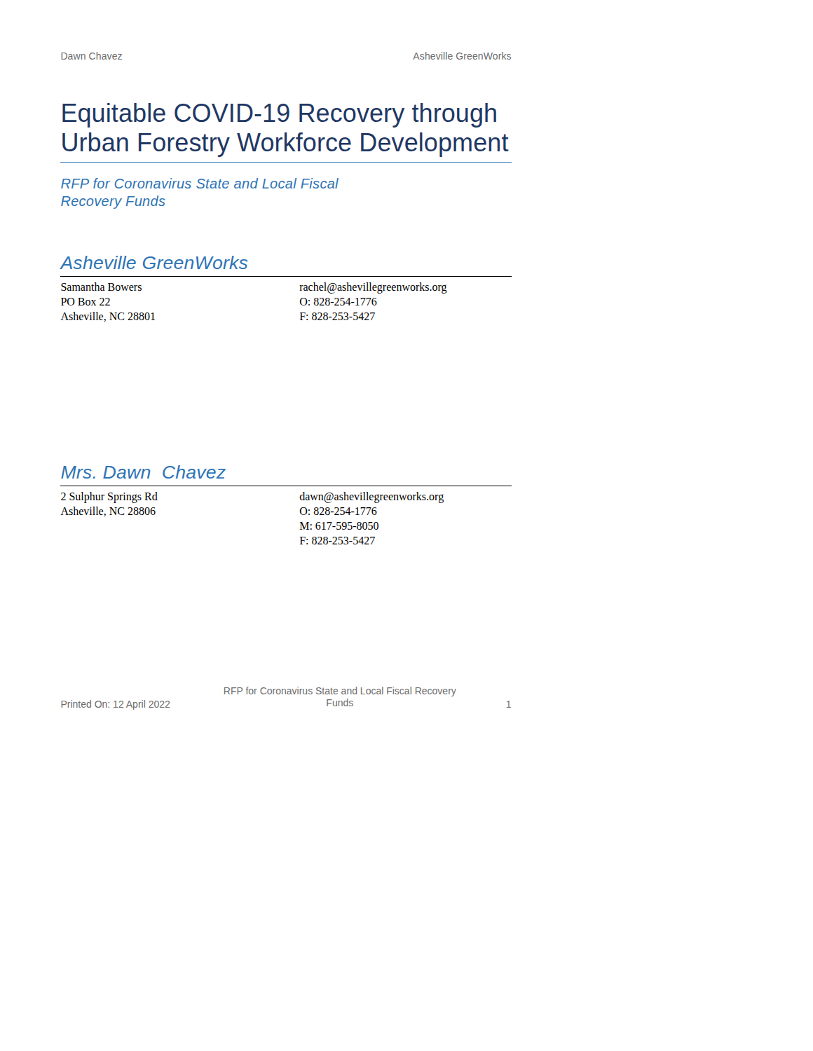Dawn Chavez
Asheville GreenWorks
Equitable COVID-19 Recovery through Urban Forestry Workforce Development
RFP for Coronavirus State and Local Fiscal
Recovery Funds
Asheville GreenWorks
Samantha Bowers
PO Box 22
Asheville, NC 28801
rachel@ashevillegreenworks.org
O: 828-254-1776
F: 828-253-5427
Mrs. Dawn Chavez
2 Sulphur Springs Rd
Asheville, NC 28806
dawn@ashevillegreenworks.org
O: 828-254-1776
M: 617-595-8050
F: 828-253-5427
Printed On: 12 April 2022
RFP for Coronavirus State and Local Fiscal Recovery
Funds
1